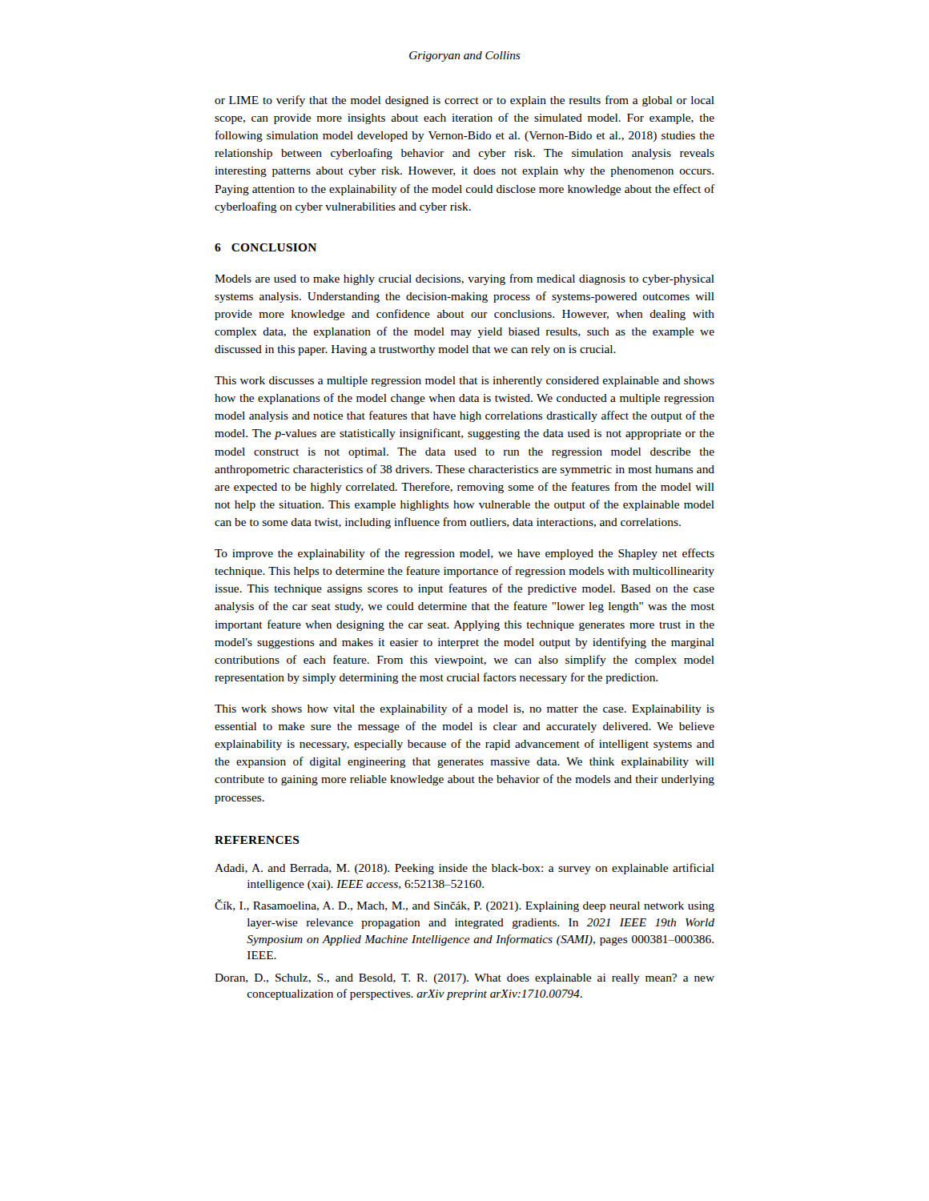Grigoryan and Collins
or LIME to verify that the model designed is correct or to explain the results from a global or local scope, can provide more insights about each iteration of the simulated model. For example, the following simulation model developed by Vernon-Bido et al. (Vernon-Bido et al., 2018) studies the relationship between cyberloafing behavior and cyber risk. The simulation analysis reveals interesting patterns about cyber risk. However, it does not explain why the phenomenon occurs. Paying attention to the explainability of the model could disclose more knowledge about the effect of cyberloafing on cyber vulnerabilities and cyber risk.
6 CONCLUSION
Models are used to make highly crucial decisions, varying from medical diagnosis to cyber-physical systems analysis. Understanding the decision-making process of systems-powered outcomes will provide more knowledge and confidence about our conclusions. However, when dealing with complex data, the explanation of the model may yield biased results, such as the example we discussed in this paper. Having a trustworthy model that we can rely on is crucial.
This work discusses a multiple regression model that is inherently considered explainable and shows how the explanations of the model change when data is twisted. We conducted a multiple regression model analysis and notice that features that have high correlations drastically affect the output of the model. The p-values are statistically insignificant, suggesting the data used is not appropriate or the model construct is not optimal. The data used to run the regression model describe the anthropometric characteristics of 38 drivers. These characteristics are symmetric in most humans and are expected to be highly correlated. Therefore, removing some of the features from the model will not help the situation. This example highlights how vulnerable the output of the explainable model can be to some data twist, including influence from outliers, data interactions, and correlations.
To improve the explainability of the regression model, we have employed the Shapley net effects technique. This helps to determine the feature importance of regression models with multicollinearity issue. This technique assigns scores to input features of the predictive model. Based on the case analysis of the car seat study, we could determine that the feature "lower leg length" was the most important feature when designing the car seat. Applying this technique generates more trust in the model's suggestions and makes it easier to interpret the model output by identifying the marginal contributions of each feature. From this viewpoint, we can also simplify the complex model representation by simply determining the most crucial factors necessary for the prediction.
This work shows how vital the explainability of a model is, no matter the case. Explainability is essential to make sure the message of the model is clear and accurately delivered. We believe explainability is necessary, especially because of the rapid advancement of intelligent systems and the expansion of digital engineering that generates massive data. We think explainability will contribute to gaining more reliable knowledge about the behavior of the models and their underlying processes.
REFERENCES
Adadi, A. and Berrada, M. (2018). Peeking inside the black-box: a survey on explainable artificial intelligence (xai). IEEE access, 6:52138–52160.
Čík, I., Rasamoelina, A. D., Mach, M., and Sinčák, P. (2021). Explaining deep neural network using layer-wise relevance propagation and integrated gradients. In 2021 IEEE 19th World Symposium on Applied Machine Intelligence and Informatics (SAMI), pages 000381–000386. IEEE.
Doran, D., Schulz, S., and Besold, T. R. (2017). What does explainable ai really mean? a new conceptualization of perspectives. arXiv preprint arXiv:1710.00794.